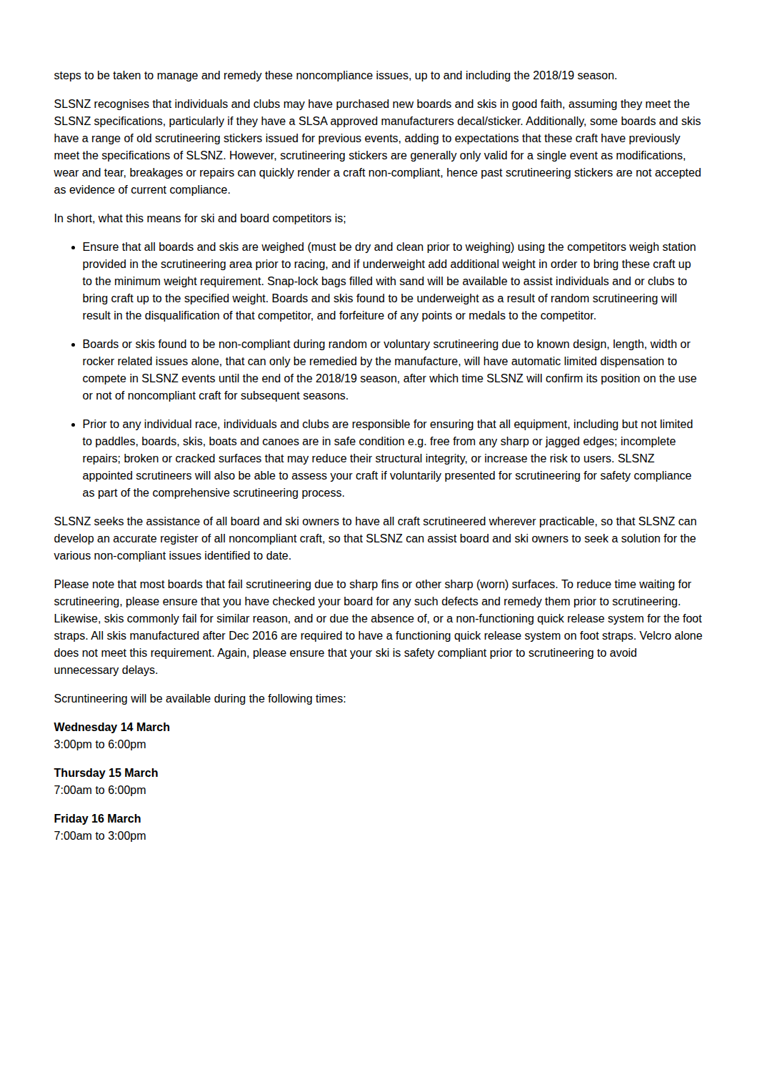steps to be taken to manage and remedy these noncompliance issues, up to and including the 2018/19 season.
SLSNZ recognises that individuals and clubs may have purchased new boards and skis in good faith, assuming they meet the SLSNZ specifications, particularly if they have a SLSA approved manufacturers decal/sticker. Additionally, some boards and skis have a range of old scrutineering stickers issued for previous events, adding to expectations that these craft have previously meet the specifications of SLSNZ. However, scrutineering stickers are generally only valid for a single event as modifications, wear and tear, breakages or repairs can quickly render a craft non-compliant, hence past scrutineering stickers are not accepted as evidence of current compliance.
In short, what this means for ski and board competitors is;
Ensure that all boards and skis are weighed (must be dry and clean prior to weighing) using the competitors weigh station provided in the scrutineering area prior to racing, and if underweight add additional weight in order to bring these craft up to the minimum weight requirement. Snap-lock bags filled with sand will be available to assist individuals and or clubs to bring craft up to the specified weight. Boards and skis found to be underweight as a result of random scrutineering will result in the disqualification of that competitor, and forfeiture of any points or medals to the competitor.
Boards or skis found to be non-compliant during random or voluntary scrutineering due to known design, length, width or rocker related issues alone, that can only be remedied by the manufacture, will have automatic limited dispensation to compete in SLSNZ events until the end of the 2018/19 season, after which time SLSNZ will confirm its position on the use or not of noncompliant craft for subsequent seasons.
Prior to any individual race, individuals and clubs are responsible for ensuring that all equipment, including but not limited to paddles, boards, skis, boats and canoes are in safe condition e.g. free from any sharp or jagged edges; incomplete repairs; broken or cracked surfaces that may reduce their structural integrity, or increase the risk to users. SLSNZ appointed scrutineers will also be able to assess your craft if voluntarily presented for scrutineering for safety compliance as part of the comprehensive scrutineering process.
SLSNZ seeks the assistance of all board and ski owners to have all craft scrutineered wherever practicable, so that SLSNZ can develop an accurate register of all noncompliant craft, so that SLSNZ can assist board and ski owners to seek a solution for the various non-compliant issues identified to date.
Please note that most boards that fail scrutineering due to sharp fins or other sharp (worn) surfaces. To reduce time waiting for scrutineering, please ensure that you have checked your board for any such defects and remedy them prior to scrutineering. Likewise, skis commonly fail for similar reason, and or due the absence of, or a non-functioning quick release system for the foot straps. All skis manufactured after Dec 2016 are required to have a functioning quick release system on foot straps. Velcro alone does not meet this requirement. Again, please ensure that your ski is safety compliant prior to scrutineering to avoid unnecessary delays.
Scruntineering will be available during the following times:
Wednesday 14 March
3:00pm to 6:00pm
Thursday 15 March
7:00am to 6:00pm
Friday 16 March
7:00am to 3:00pm